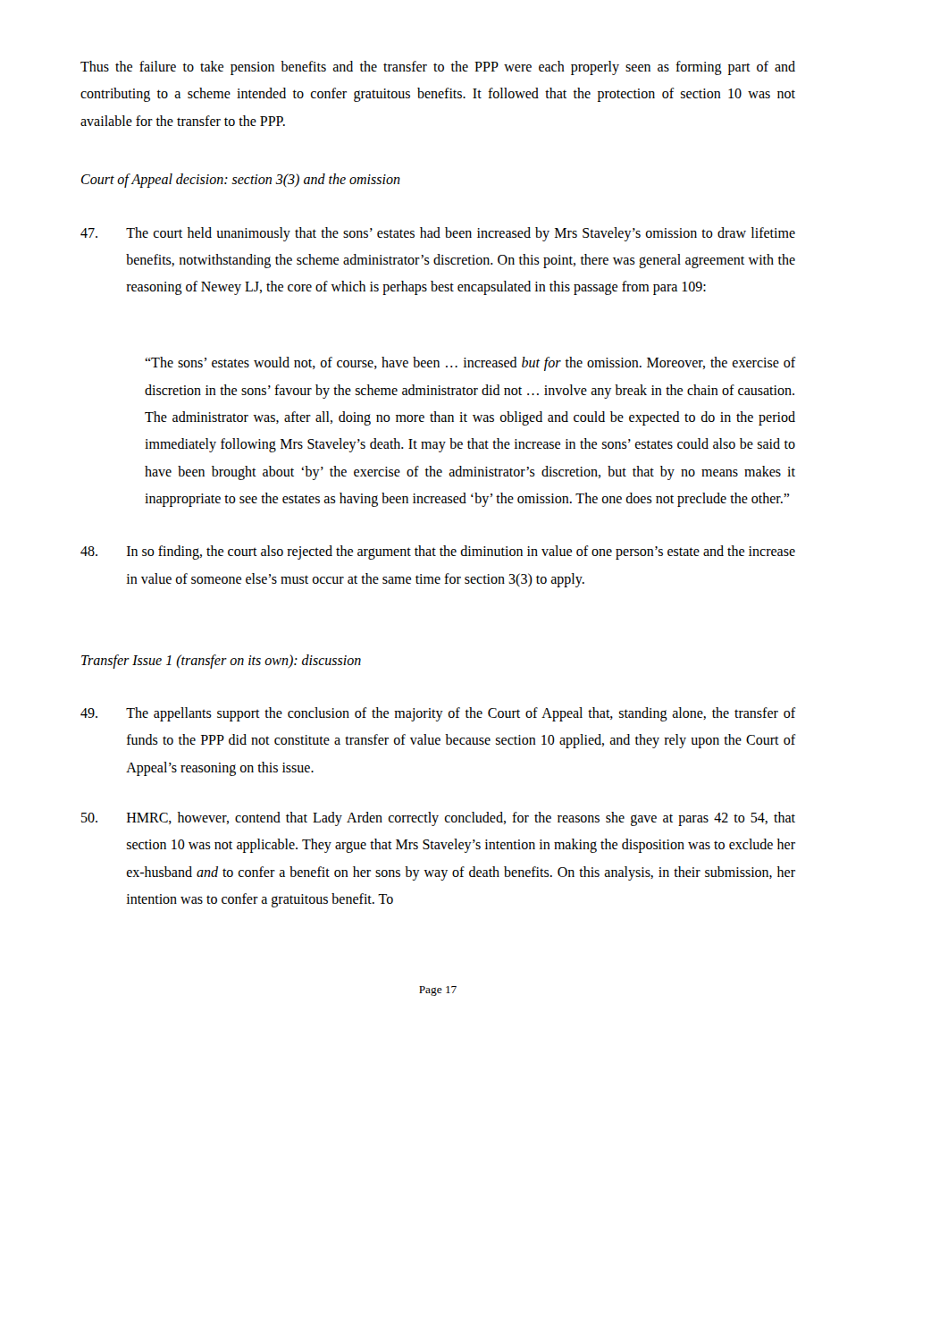Thus the failure to take pension benefits and the transfer to the PPP were each properly seen as forming part of and contributing to a scheme intended to confer gratuitous benefits. It followed that the protection of section 10 was not available for the transfer to the PPP.
Court of Appeal decision: section 3(3) and the omission
47.
The court held unanimously that the sons’ estates had been increased by Mrs Staveley’s omission to draw lifetime benefits, notwithstanding the scheme administrator’s discretion. On this point, there was general agreement with the reasoning of Newey LJ, the core of which is perhaps best encapsulated in this passage from para 109:
“The sons’ estates would not, of course, have been … increased but for the omission. Moreover, the exercise of discretion in the sons’ favour by the scheme administrator did not … involve any break in the chain of causation. The administrator was, after all, doing no more than it was obliged and could be expected to do in the period immediately following Mrs Staveley’s death. It may be that the increase in the sons’ estates could also be said to have been brought about ‘by’ the exercise of the administrator’s discretion, but that by no means makes it inappropriate to see the estates as having been increased ‘by’ the omission. The one does not preclude the other.”
48.
In so finding, the court also rejected the argument that the diminution in value of one person’s estate and the increase in value of someone else’s must occur at the same time for section 3(3) to apply.
Transfer Issue 1 (transfer on its own): discussion
49.
The appellants support the conclusion of the majority of the Court of Appeal that, standing alone, the transfer of funds to the PPP did not constitute a transfer of value because section 10 applied, and they rely upon the Court of Appeal’s reasoning on this issue.
50.
HMRC, however, contend that Lady Arden correctly concluded, for the reasons she gave at paras 42 to 54, that section 10 was not applicable. They argue that Mrs Staveley’s intention in making the disposition was to exclude her ex-husband and to confer a benefit on her sons by way of death benefits. On this analysis, in their submission, her intention was to confer a gratuitous benefit. To
Page 17